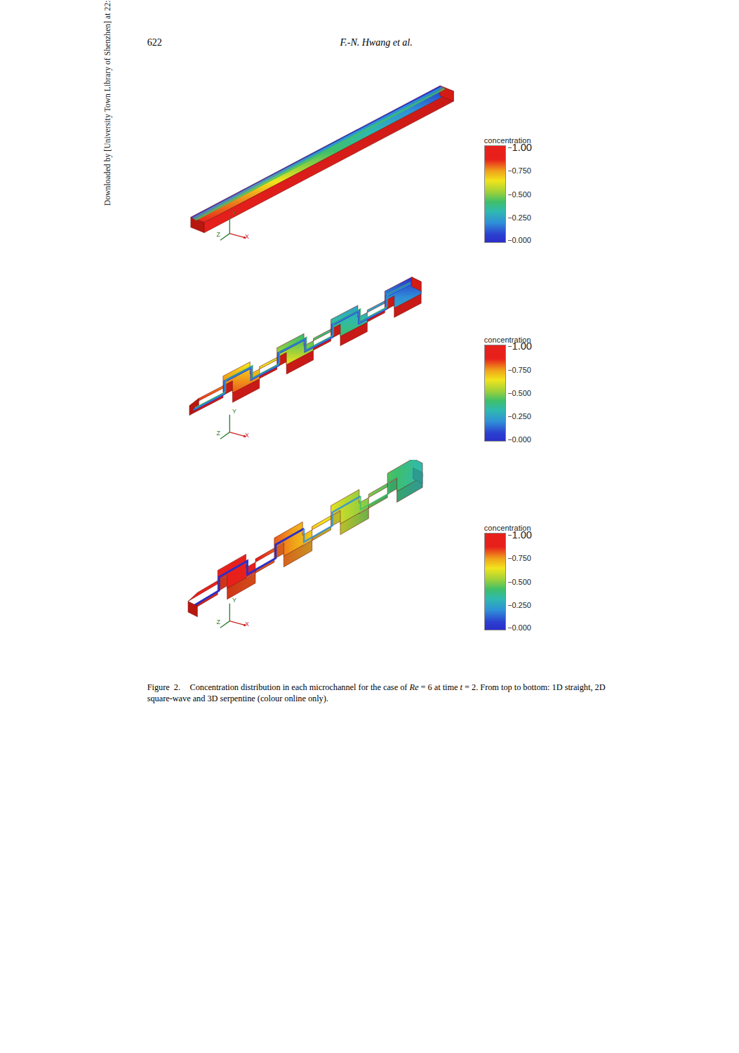622
F.-N. Hwang et al.
Downloaded by [University Town Library of Shenzhen] at 22:49 20 July 2013
concentration
1.00 0.750 0.500 0.250 0.000
Y Z X
concentration
1.00 0.750 0.500 0.250 0.000
Y Z X
concentration
1.00 0.750 0.500 0.250 0.000
Y Z X
Figure 2. Concentration distribution in each microchannel for the case of Re = 6 at time t = 2. From top to bottom: 1D straight, 2D square-wave and 3D serpentine (colour online only).